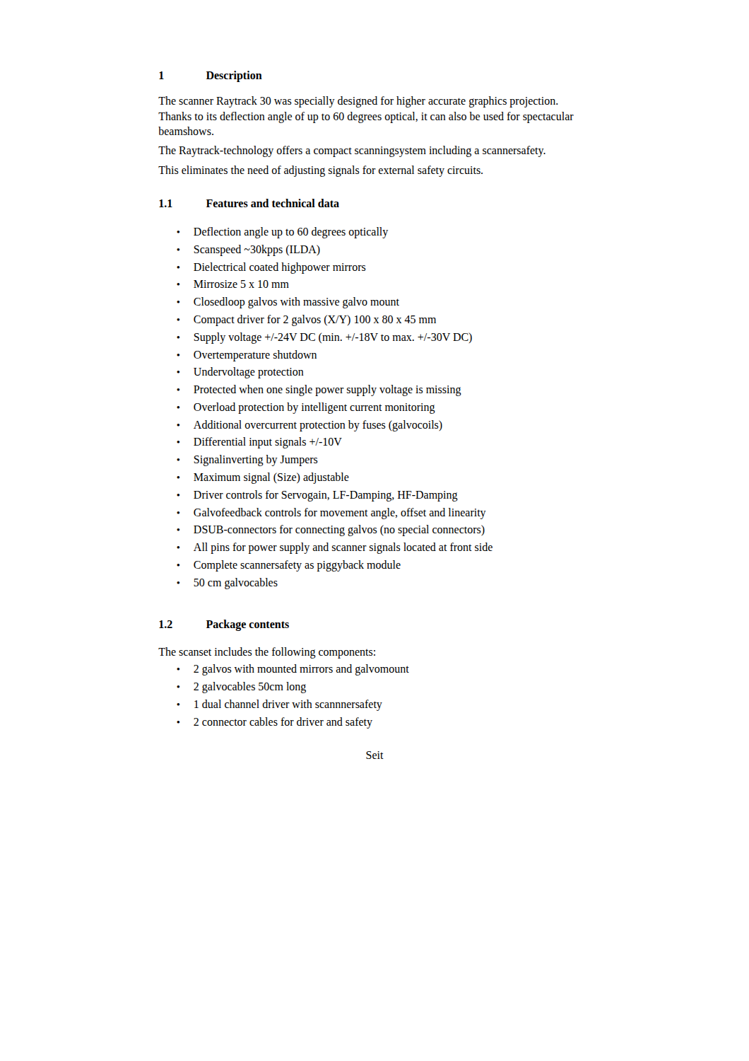1
Description
The scanner Raytrack 30 was specially designed for higher accurate graphics projection. Thanks to its deflection angle of up to 60 degrees optical, it can also be used for spectacular beamshows.
The Raytrack-technology offers a compact scanningsystem including a scannersafety.
This eliminates the need of adjusting signals for external safety circuits.
1.1
Features and technical data
Deflection angle up to 60 degrees optically
Scanspeed ~30kpps (ILDA)
Dielectrical coated highpower mirrors
Mirrosize 5 x 10 mm
Closedloop galvos with massive galvo mount
Compact driver for 2 galvos (X/Y) 100 x 80 x 45 mm
Supply voltage +/-24V DC (min. +/-18V to max. +/-30V DC)
Overtemperature shutdown
Undervoltage protection
Protected when one single power supply voltage is missing
Overload protection by intelligent current monitoring
Additional overcurrent protection by fuses (galvocoils)
Differential input signals +/-10V
Signalinverting by Jumpers
Maximum signal (Size) adjustable
Driver controls for Servogain, LF-Damping, HF-Damping
Galvofeedback controls for movement angle, offset and linearity
DSUB-connectors for connecting galvos (no special connectors)
All pins for power supply and scanner signals located at front side
Complete scannersafety as piggyback module
50 cm galvocables
1.2
Package contents
The scanset includes the following components:
2 galvos with mounted mirrors and galvomount
2 galvocables 50cm long
1 dual channel driver with scannnersafety
2 connector cables for driver and safety
Seit